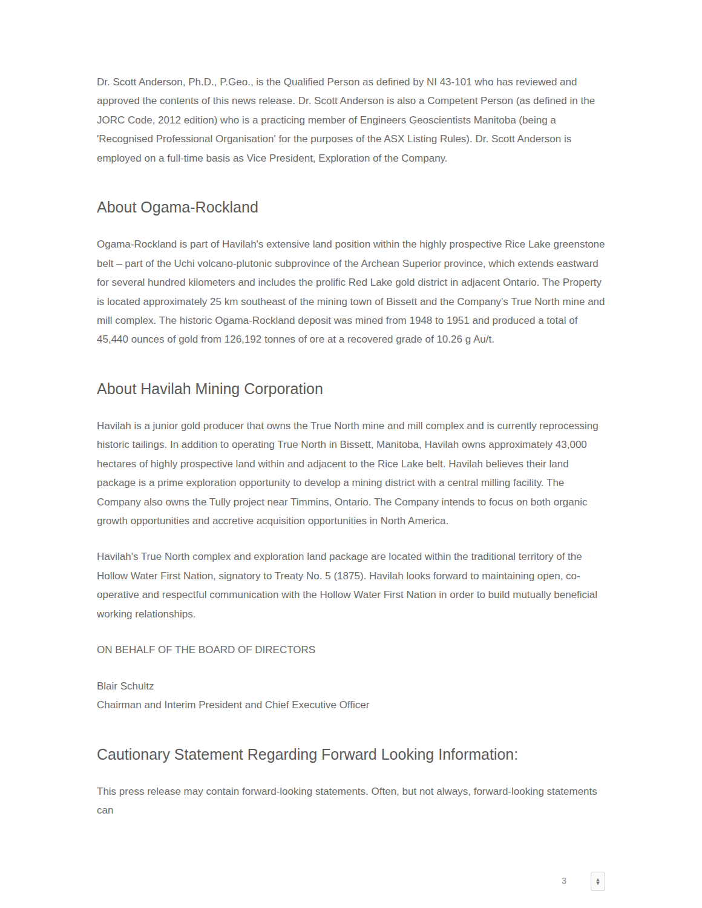Dr. Scott Anderson, Ph.D., P.Geo., is the Qualified Person as defined by NI 43-101 who has reviewed and approved the contents of this news release. Dr. Scott Anderson is also a Competent Person (as defined in the JORC Code, 2012 edition) who is a practicing member of Engineers Geoscientists Manitoba (being a 'Recognised Professional Organisation' for the purposes of the ASX Listing Rules). Dr. Scott Anderson is employed on a full-time basis as Vice President, Exploration of the Company.
About Ogama-Rockland
Ogama-Rockland is part of Havilah's extensive land position within the highly prospective Rice Lake greenstone belt – part of the Uchi volcano-plutonic subprovince of the Archean Superior province, which extends eastward for several hundred kilometers and includes the prolific Red Lake gold district in adjacent Ontario. The Property is located approximately 25 km southeast of the mining town of Bissett and the Company's True North mine and mill complex. The historic Ogama-Rockland deposit was mined from 1948 to 1951 and produced a total of 45,440 ounces of gold from 126,192 tonnes of ore at a recovered grade of 10.26 g Au/t.
About Havilah Mining Corporation
Havilah is a junior gold producer that owns the True North mine and mill complex and is currently reprocessing historic tailings. In addition to operating True North in Bissett, Manitoba, Havilah owns approximately 43,000 hectares of highly prospective land within and adjacent to the Rice Lake belt. Havilah believes their land package is a prime exploration opportunity to develop a mining district with a central milling facility. The Company also owns the Tully project near Timmins, Ontario. The Company intends to focus on both organic growth opportunities and accretive acquisition opportunities in North America.
Havilah's True North complex and exploration land package are located within the traditional territory of the Hollow Water First Nation, signatory to Treaty No. 5 (1875). Havilah looks forward to maintaining open, co-operative and respectful communication with the Hollow Water First Nation in order to build mutually beneficial working relationships.
ON BEHALF OF THE BOARD OF DIRECTORS
Blair Schultz
Chairman and Interim President and Chief Executive Officer
Cautionary Statement Regarding Forward Looking Information:
This press release may contain forward-looking statements. Often, but not always, forward-looking statements can
3 ▲
▼